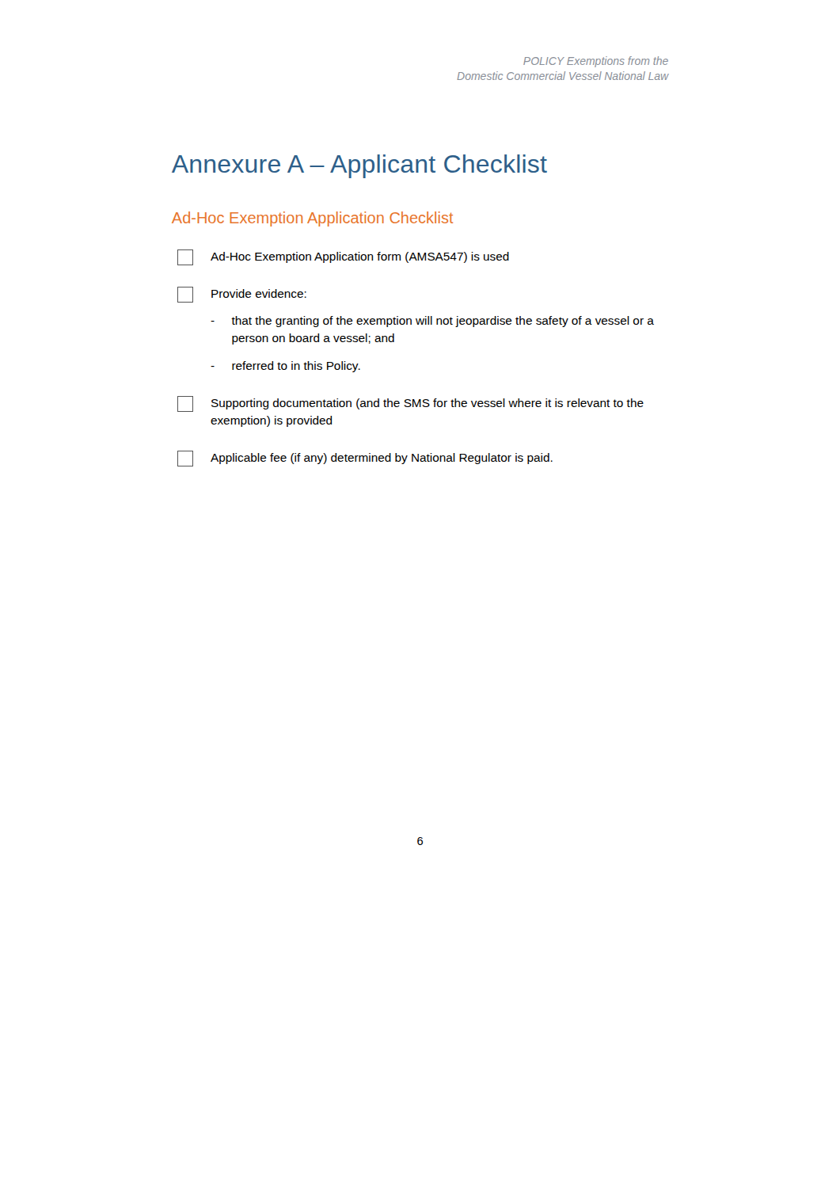POLICY Exemptions from the
Domestic Commercial Vessel National Law
Annexure A – Applicant Checklist
Ad-Hoc Exemption Application Checklist
Ad-Hoc Exemption Application form (AMSA547) is used
Provide evidence:
that the granting of the exemption will not jeopardise the safety of a vessel or a person on board a vessel; and
referred to in this Policy.
Supporting documentation (and the SMS for the vessel where it is relevant to the exemption) is provided
Applicable fee (if any) determined by National Regulator is paid.
6